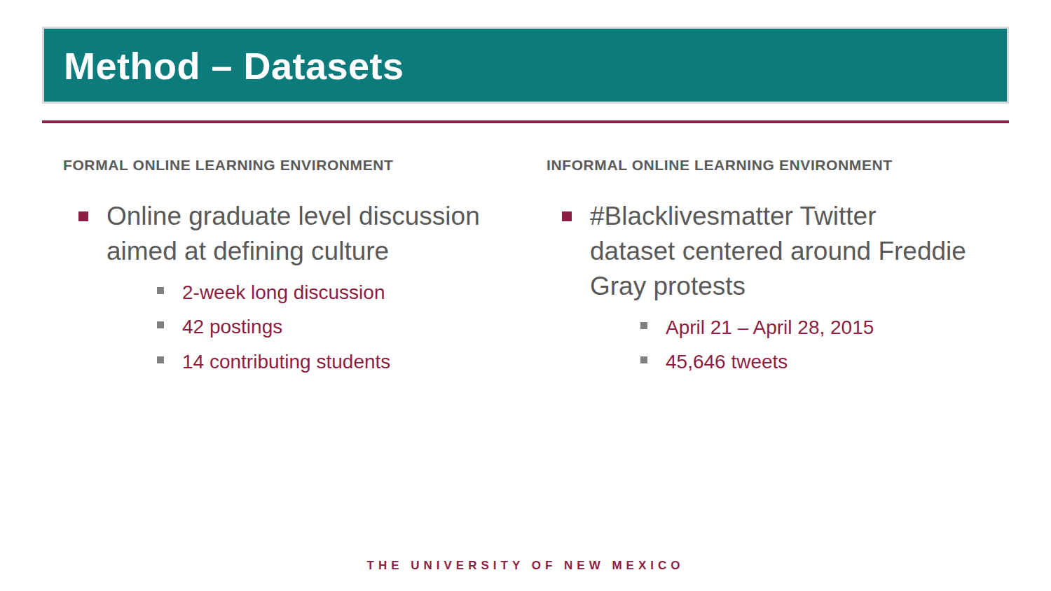Method – Datasets
Formal online learning environment
Online graduate level discussion aimed at defining culture
2-week long discussion
42 postings
14 contributing students
Informal online learning environment
#Blacklivesmatter Twitter dataset centered around Freddie Gray protests
April 21 – April 28, 2015
45,646 tweets
THE UNIVERSITY OF NEW MEXICO